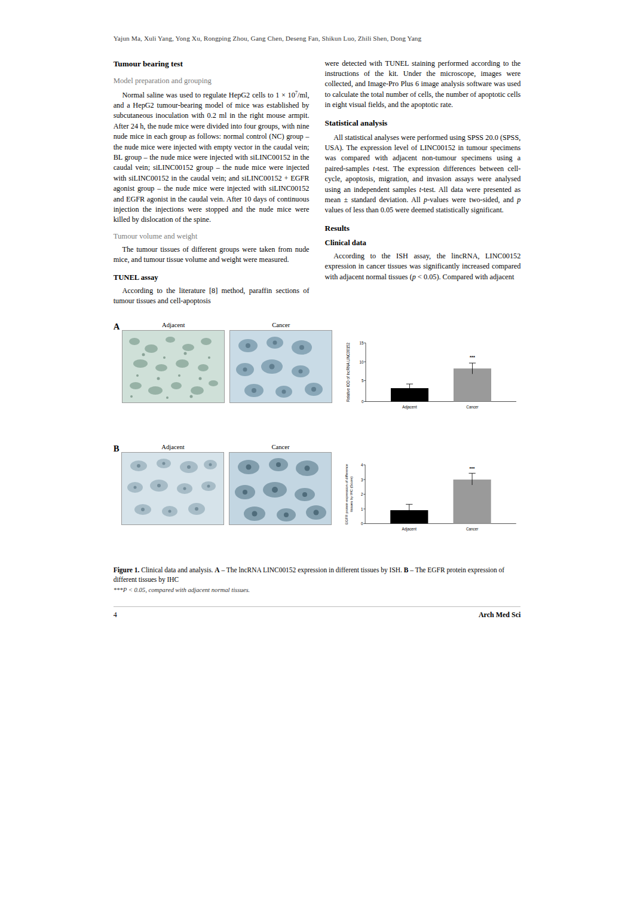Yajun Ma, Xuli Yang, Yong Xu, Rongping Zhou, Gang Chen, Deseng Fan, Shikun Luo, Zhili Shen, Dong Yang
Tumour bearing test
Model preparation and grouping
Normal saline was used to regulate HepG2 cells to 1 × 107/ml, and a HepG2 tumour-bearing model of mice was established by subcutaneous inoculation with 0.2 ml in the right mouse armpit. After 24 h, the nude mice were divided into four groups, with nine nude mice in each group as follows: normal control (NC) group – the nude mice were injected with empty vector in the caudal vein; BL group – the nude mice were injected with siLINC00152 in the caudal vein; siLINC00152 group – the nude mice were injected with siLINC00152 in the caudal vein; and siLINC00152 + EGFR agonist group – the nude mice were injected with siLINC00152 and EGFR agonist in the caudal vein. After 10 days of continuous injection the injections were stopped and the nude mice were killed by dislocation of the spine.
Tumour volume and weight
The tumour tissues of different groups were taken from nude mice, and tumour tissue volume and weight were measured.
TUNEL assay
According to the literature [8] method, paraffin sections of tumour tissues and cell-apoptosis
were detected with TUNEL staining performed according to the instructions of the kit. Under the microscope, images were collected, and Image-Pro Plus 6 image analysis software was used to calculate the total number of cells, the number of apoptotic cells in eight visual fields, and the apoptotic rate.
Statistical analysis
All statistical analyses were performed using SPSS 20.0 (SPSS, USA). The expression level of LINC00152 in tumour specimens was compared with adjacent non-tumour specimens using a paired-samples t-test. The expression differences between cell-cycle, apoptosis, migration, and invasion assays were analysed using an independent samples t-test. All data were presented as mean ± standard deviation. All p-values were two-sided, and p values of less than 0.05 were deemed statistically significant.
Results
Clinical data
According to the ISH assay, the lincRNA, LINC00152 expression in cancer tissues was significantly increased compared with adjacent normal tissues (p < 0.05). Compared with adjacent
A
Adjacent
Cancer
15 10 5 0 Relative IOD of lncRNA LINC00152 *** Adjacent Cancer
B
Adjacent
Cancer
4 3 2 1 0 EGFR protein expression of difference tissues by IHC (Score) *** Adjacent Cancer
Figure 1. Clinical data and analysis. A – The lncRNA LINC00152 expression in different tissues by ISH. B – The EGFR protein expression of different tissues by IHC
***P < 0.05, compared with adjacent normal tissues.
4
Arch Med Sci